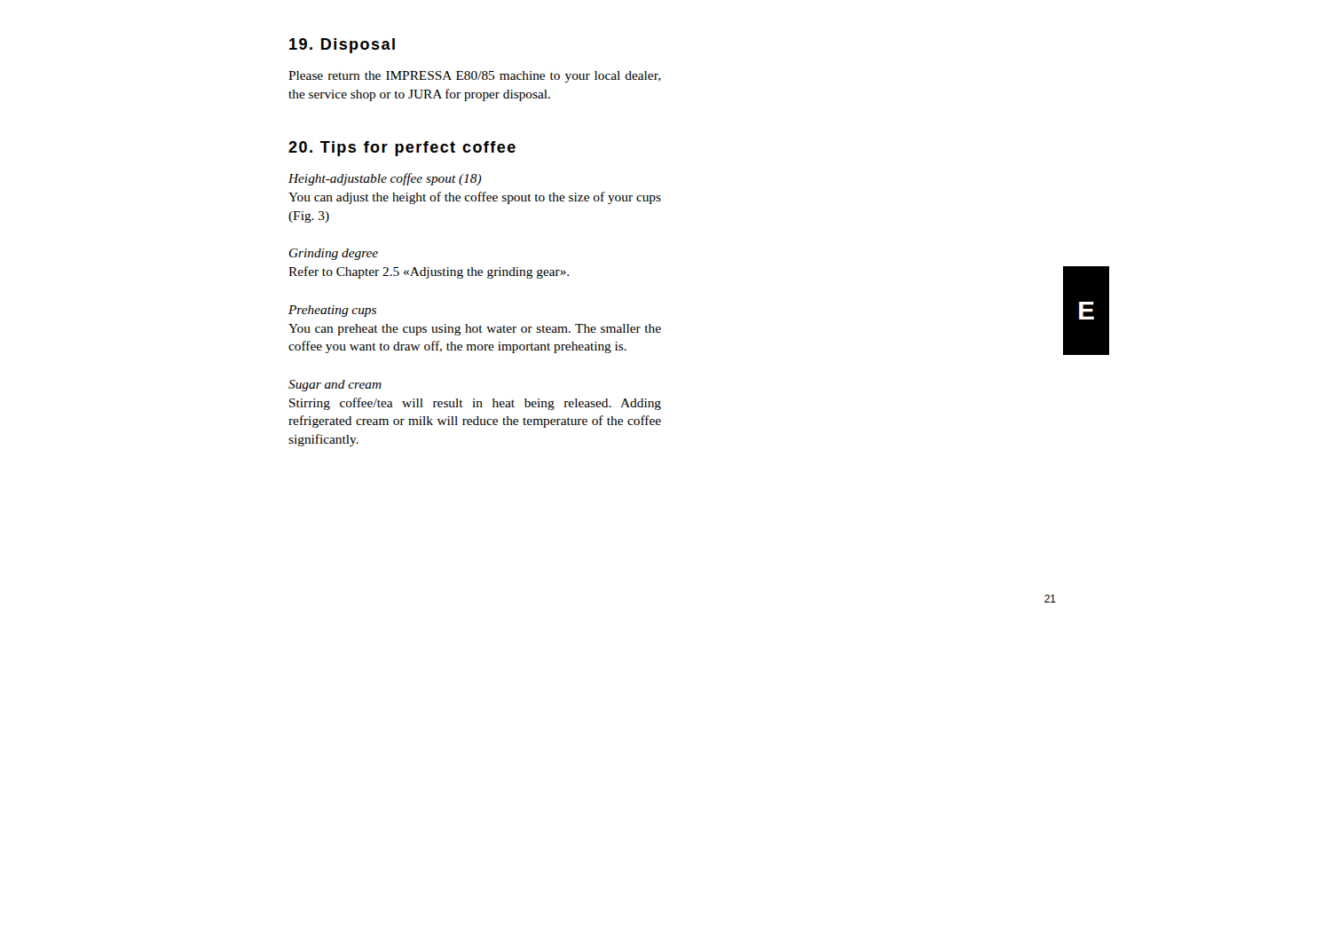19. Disposal
Please return the IMPRESSA E80/85 machine to your local dealer, the service shop or to JURA for proper disposal.
20. Tips for perfect coffee
Height-adjustable coffee spout (18) You can adjust the height of the coffee spout to the size of your cups (Fig. 3)
Grinding degree Refer to Chapter 2.5 «Adjusting the grinding gear».
Preheating cups You can preheat the cups using hot water or steam. The smaller the coffee you want to draw off, the more important preheating is.
Sugar and cream Stirring coffee/tea will result in heat being released. Adding refrigerated cream or milk will reduce the temperature of the coffee significantly.
E
21